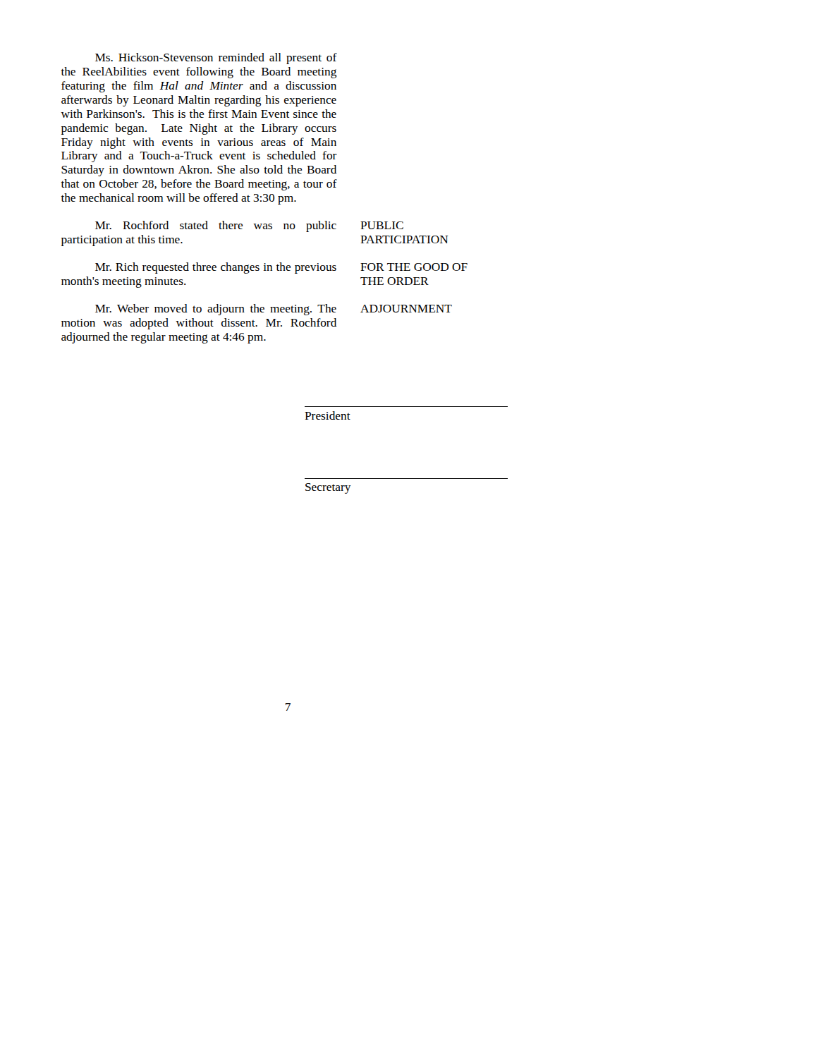Ms. Hickson-Stevenson reminded all present of the ReelAbilities event following the Board meeting featuring the film Hal and Minter and a discussion afterwards by Leonard Maltin regarding his experience with Parkinson's. This is the first Main Event since the pandemic began. Late Night at the Library occurs Friday night with events in various areas of Main Library and a Touch-a-Truck event is scheduled for Saturday in downtown Akron. She also told the Board that on October 28, before the Board meeting, a tour of the mechanical room will be offered at 3:30 pm.
Mr. Rochford stated there was no public participation at this time.
PUBLIC
PARTICIPATION
Mr. Rich requested three changes in the previous month's meeting minutes.
FOR THE GOOD OF
THE ORDER
Mr. Weber moved to adjourn the meeting. The motion was adopted without dissent. Mr. Rochford adjourned the regular meeting at 4:46 pm.
ADJOURNMENT
President
Secretary
7